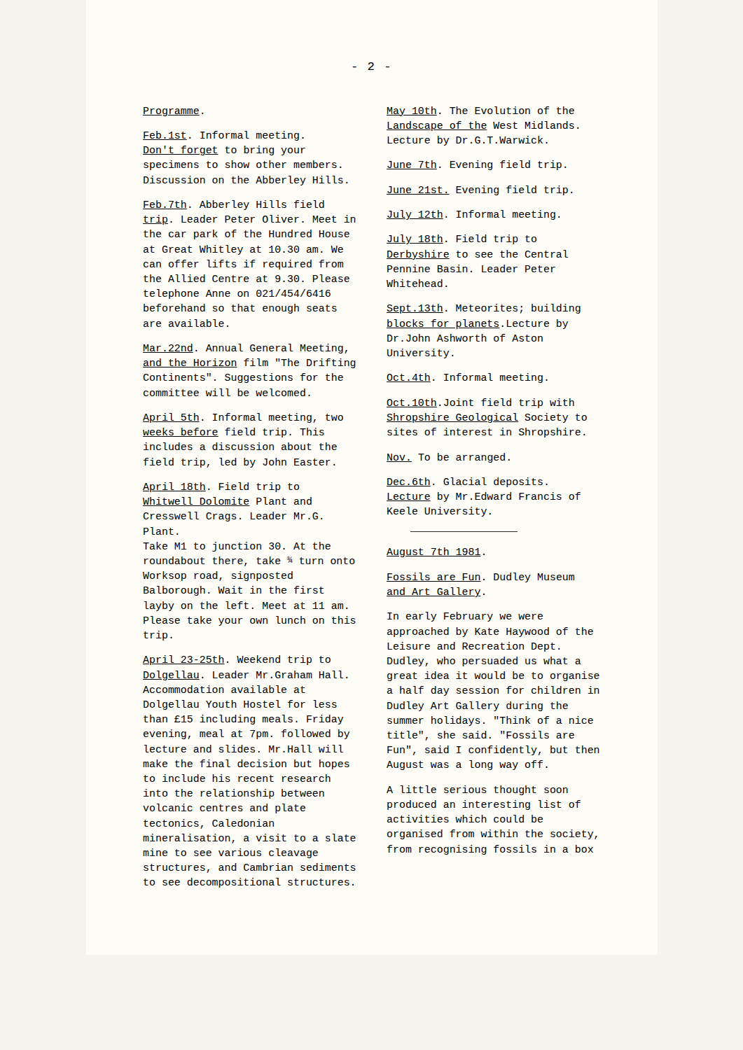- 2 -
Programme.
Feb.1st. Informal meeting.
Don't forget to bring your specimens to show other members. Discussion on the Abberley Hills.
Feb.7th. Abberley Hills field
trip. Leader Peter Oliver. Meet in the car park of the Hundred House at Great Whitley at 10.30 am. We can offer lifts if required from the Allied Centre at 9.30. Please telephone Anne on 021/454/6416 beforehand so that enough seats are available.
Mar.22nd. Annual General Meeting,
and the Horizon film "The Drifting Continents". Suggestions for the committee will be welcomed.
April 5th. Informal meeting, two
weeks before field trip. This includes a discussion about the field trip, led by John Easter.
April 18th. Field trip to
Whitwell Dolomite Plant and Cresswell Crags. Leader Mr.G. Plant.
Take M1 to junction 30. At the roundabout there, take ¾ turn onto Worksop road, signposted Balborough. Wait in the first layby on the left. Meet at 11 am. Please take your own lunch on this trip.
April 23-25th. Weekend trip to
Dolgellau. Leader Mr.Graham Hall. Accommodation available at Dolgellau Youth Hostel for less than £15 including meals. Friday evening, meal at 7pm. followed by lecture and slides. Mr.Hall will make the final decision but hopes to include his recent research into the relationship between volcanic centres and plate tectonics, Caledonian mineralisation, a visit to a slate mine to see various cleavage structures, and Cambrian sediments to see decompositional structures.
May 10th. The Evolution of the
Landscape of the West Midlands. Lecture by Dr.G.T.Warwick.
June 7th. Evening field trip.
June 21st. Evening field trip.
July 12th. Informal meeting.
July 18th. Field trip to
Derbyshire to see the Central Pennine Basin. Leader Peter Whitehead.
Sept.13th. Meteorites; building
blocks for planets.Lecture by Dr.John Ashworth of Aston University.
Oct.4th. Informal meeting.
Oct.10th.Joint field trip with
Shropshire Geological Society to sites of interest in Shropshire.
Nov. To be arranged.
Dec.6th. Glacial deposits.
Lecture by Mr.Edward Francis of Keele University.
August 7th 1981.
Fossils are Fun. Dudley Museum
and Art Gallery.
In early February we were approached by Kate Haywood of the Leisure and Recreation Dept. Dudley, who persuaded us what a great idea it would be to organise a half day session for children in Dudley Art Gallery during the summer holidays. "Think of a nice title", she said. "Fossils are Fun", said I confidently, but then August was a long way off.
A little serious thought soon produced an interesting list of activities which could be organised from within the society, from recognising fossils in a box